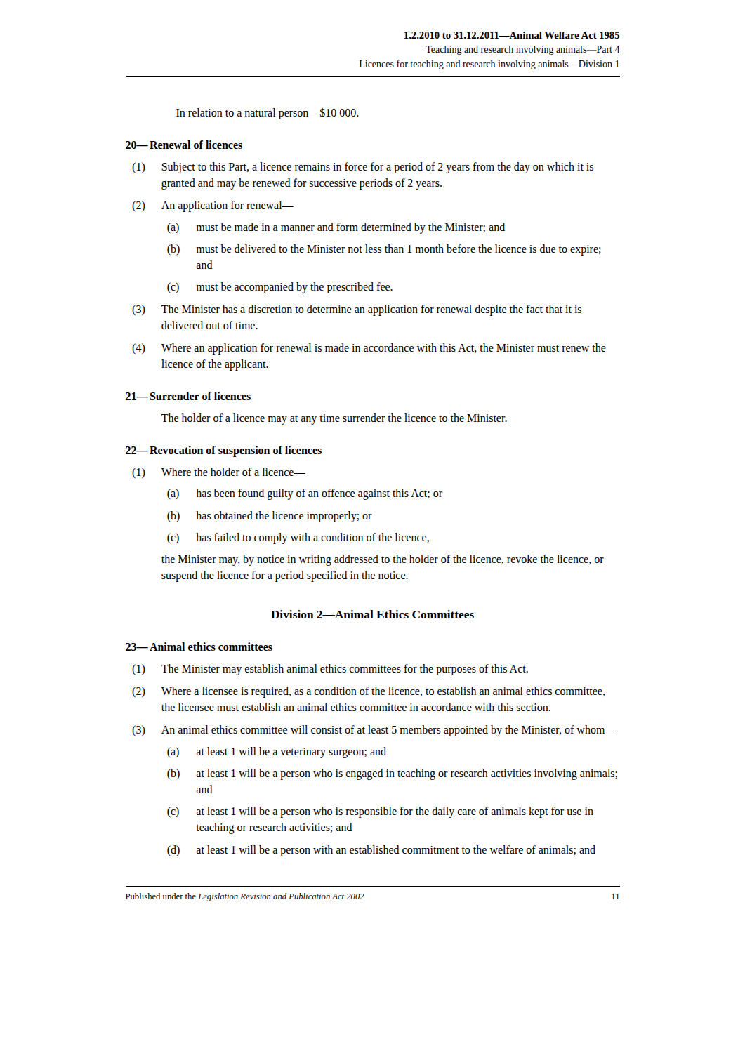1.2.2010 to 31.12.2011—Animal Welfare Act 1985
Teaching and research involving animals—Part 4
Licences for teaching and research involving animals—Division 1
In relation to a natural person—$10 000.
20—Renewal of licences
(1) Subject to this Part, a licence remains in force for a period of 2 years from the day on which it is granted and may be renewed for successive periods of 2 years.
(2) An application for renewal—
(a) must be made in a manner and form determined by the Minister; and
(b) must be delivered to the Minister not less than 1 month before the licence is due to expire; and
(c) must be accompanied by the prescribed fee.
(3) The Minister has a discretion to determine an application for renewal despite the fact that it is delivered out of time.
(4) Where an application for renewal is made in accordance with this Act, the Minister must renew the licence of the applicant.
21—Surrender of licences
The holder of a licence may at any time surrender the licence to the Minister.
22—Revocation of suspension of licences
(1) Where the holder of a licence—
(a) has been found guilty of an offence against this Act; or
(b) has obtained the licence improperly; or
(c) has failed to comply with a condition of the licence,
the Minister may, by notice in writing addressed to the holder of the licence, revoke the licence, or suspend the licence for a period specified in the notice.
Division 2—Animal Ethics Committees
23—Animal ethics committees
(1) The Minister may establish animal ethics committees for the purposes of this Act.
(2) Where a licensee is required, as a condition of the licence, to establish an animal ethics committee, the licensee must establish an animal ethics committee in accordance with this section.
(3) An animal ethics committee will consist of at least 5 members appointed by the Minister, of whom—
(a) at least 1 will be a veterinary surgeon; and
(b) at least 1 will be a person who is engaged in teaching or research activities involving animals; and
(c) at least 1 will be a person who is responsible for the daily care of animals kept for use in teaching or research activities; and
(d) at least 1 will be a person with an established commitment to the welfare of animals; and
Published under the Legislation Revision and Publication Act 2002 11